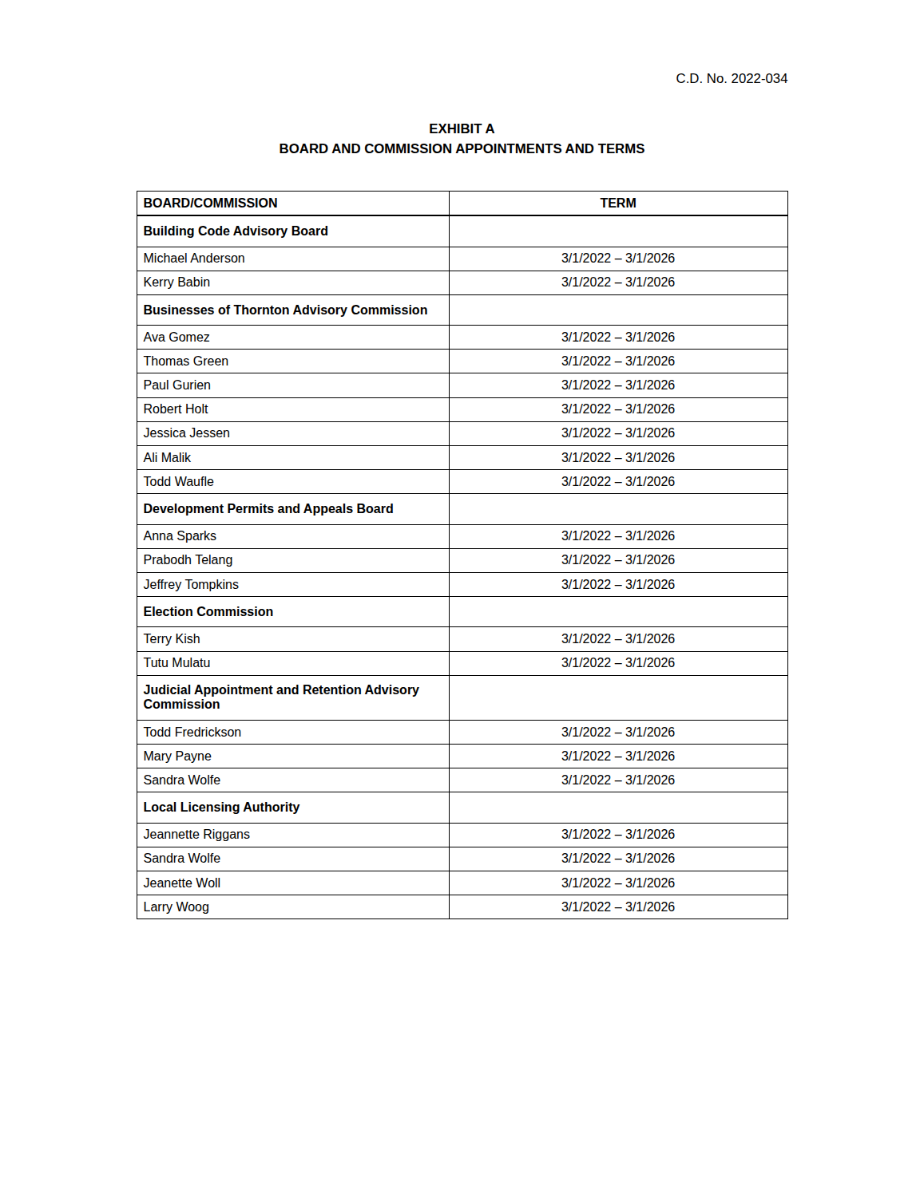C.D. No. 2022-034
EXHIBIT A
BOARD AND COMMISSION APPOINTMENTS AND TERMS
Board and Commission appointments with corresponding terms
| BOARD/COMMISSION | TERM |
| --- | --- |
| Building Code Advisory Board | |
| Michael Anderson | 3/1/2022 – 3/1/2026 |
| Kerry Babin | 3/1/2022 – 3/1/2026 |
| Businesses of Thornton Advisory Commission | |
| Ava Gomez | 3/1/2022 – 3/1/2026 |
| Thomas Green | 3/1/2022 – 3/1/2026 |
| Paul Gurien | 3/1/2022 – 3/1/2026 |
| Robert Holt | 3/1/2022 – 3/1/2026 |
| Jessica Jessen | 3/1/2022 – 3/1/2026 |
| Ali Malik | 3/1/2022 – 3/1/2026 |
| Todd Waufle | 3/1/2022 – 3/1/2026 |
| Development Permits and Appeals Board | |
| Anna Sparks | 3/1/2022 – 3/1/2026 |
| Prabodh Telang | 3/1/2022 – 3/1/2026 |
| Jeffrey Tompkins | 3/1/2022 – 3/1/2026 |
| Election Commission | |
| Terry Kish | 3/1/2022 – 3/1/2026 |
| Tutu Mulatu | 3/1/2022 – 3/1/2026 |
| Judicial Appointment and Retention Advisory Commission | |
| Todd Fredrickson | 3/1/2022 – 3/1/2026 |
| Mary Payne | 3/1/2022 – 3/1/2026 |
| Sandra Wolfe | 3/1/2022 – 3/1/2026 |
| Local Licensing Authority | |
| Jeannette Riggans | 3/1/2022 – 3/1/2026 |
| Sandra Wolfe | 3/1/2022 – 3/1/2026 |
| Jeanette Woll | 3/1/2022 – 3/1/2026 |
| Larry Woog | 3/1/2022 – 3/1/2026 |